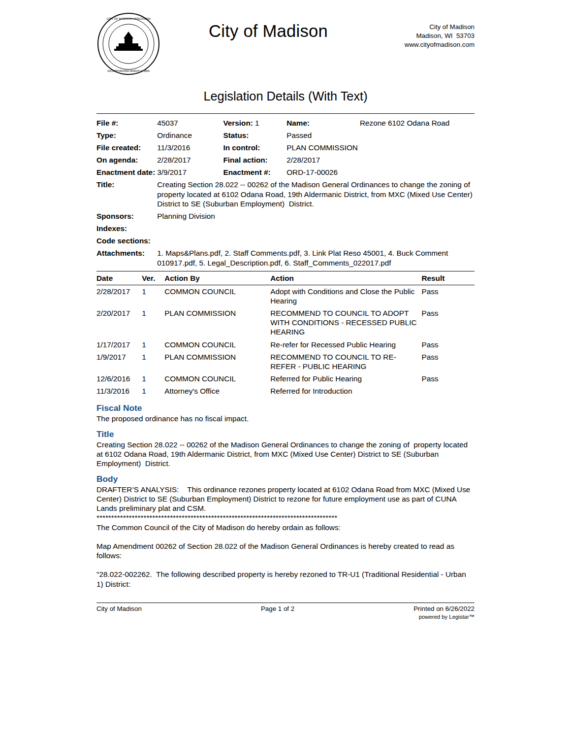CITY OF MADISON WISCONSIN INCORPORATED MARCH 4, 1856
City of Madison
City of Madison
Madison, WI 53703
www.cityofmadison.com
Legislation Details (With Text)
| File #: | 45037 | Version: | 1 | Name: | Rezone 6102 Odana Road |
| Type: | Ordinance | Status: | Passed | |
| File created: | 11/3/2016 | In control: | PLAN COMMISSION | |
| On agenda: | 2/28/2017 | Final action: | 2/28/2017 | |
| Enactment date: | 3/9/2017 | Enactment #: | ORD-17-00026 | |
| Title: | Creating Section 28.022 -- 00262 of the Madison General Ordinances to change the zoning of property located at 6102 Odana Road, 19th Aldermanic District, from MXC (Mixed Use Center) District to SE (Suburban Employment) District. |
| Sponsors: | Planning Division |
| Indexes: | |
| Code sections: | |
| Attachments: | 1. Maps&Plans.pdf, 2. Staff Comments.pdf, 3. Link Plat Reso 45001, 4. Buck Comment 010917.pdf, 5. Legal_Description.pdf, 6. Staff_Comments_022017.pdf |
| Date | Ver. | Action By | Action | Result |
| --- | --- | --- | --- | --- |
| 2/28/2017 | 1 | COMMON COUNCIL | Adopt with Conditions and Close the Public Hearing | Pass |
| 2/20/2017 | 1 | PLAN COMMISSION | RECOMMEND TO COUNCIL TO ADOPT WITH CONDITIONS - RECESSED PUBLIC HEARING | Pass |
| 1/17/2017 | 1 | COMMON COUNCIL | Re-refer for Recessed Public Hearing | Pass |
| 1/9/2017 | 1 | PLAN COMMISSION | RECOMMEND TO COUNCIL TO RE-REFER - PUBLIC HEARING | Pass |
| 12/6/2016 | 1 | COMMON COUNCIL | Referred for Public Hearing | Pass |
| 11/3/2016 | 1 | Attorney's Office | Referred for Introduction | |
Fiscal Note
The proposed ordinance has no fiscal impact.
Title
Creating Section 28.022 -- 00262 of the Madison General Ordinances to change the zoning of property located at 6102 Odana Road, 19th Aldermanic District, from MXC (Mixed Use Center) District to SE (Suburban Employment) District.
Body
DRAFTER’S ANALYSIS: This ordinance rezones property located at 6102 Odana Road from MXC (Mixed Use Center) District to SE (Suburban Employment) District to rezone for future employment use as part of CUNA Lands preliminary plat and CSM.
**********************************************************************************
The Common Council of the City of Madison do hereby ordain as follows:
Map Amendment 00262 of Section 28.022 of the Madison General Ordinances is hereby created to read as follows:
"28.022-002262. The following described property is hereby rezoned to TR-U1 (Traditional Residential - Urban 1) District:
City of Madison
Page 1 of 2
Printed on 6/26/2022
powered by Legistar™